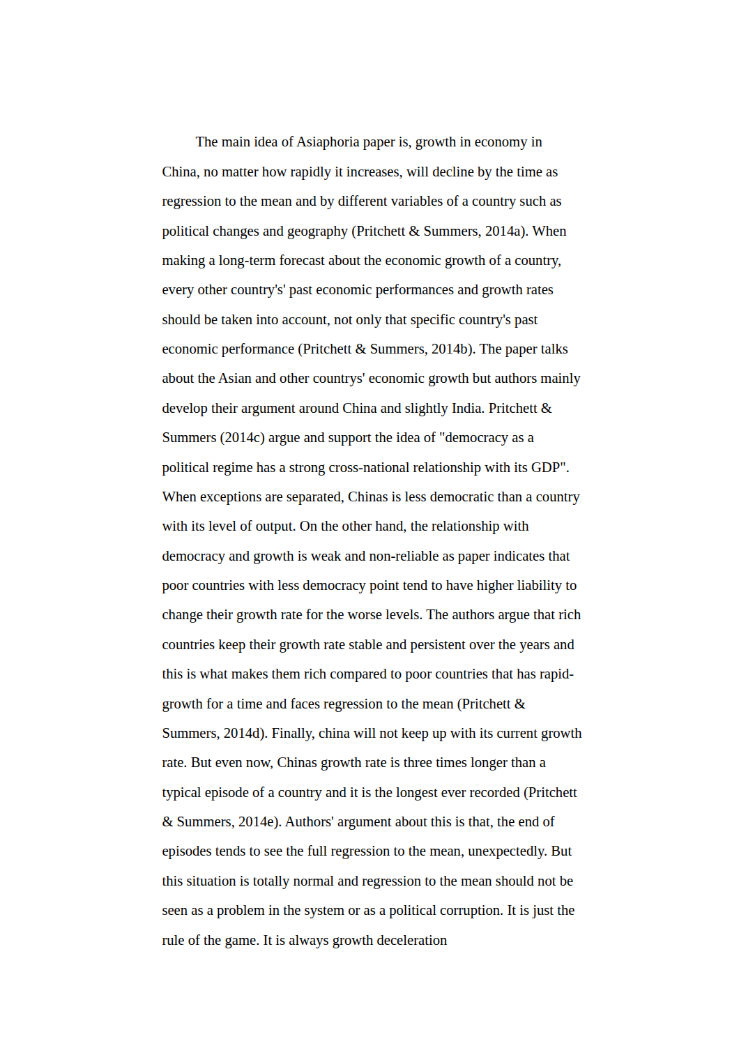The main idea of Asiaphoria paper is, growth in economy in China, no matter how rapidly it increases, will decline by the time as regression to the mean and by different variables of a country such as political changes and geography (Pritchett & Summers, 2014a). When making a long-term forecast about the economic growth of a country, every other country's' past economic performances and growth rates should be taken into account, not only that specific country's past economic performance (Pritchett & Summers, 2014b). The paper talks about the Asian and other countrys' economic growth but authors mainly develop their argument around China and slightly India. Pritchett & Summers (2014c) argue and support the idea of "democracy as a political regime has a strong cross-national relationship with its GDP". When exceptions are separated, Chinas is less democratic than a country with its level of output. On the other hand, the relationship with democracy and growth is weak and non-reliable as paper indicates that poor countries with less democracy point tend to have higher liability to change their growth rate for the worse levels. The authors argue that rich countries keep their growth rate stable and persistent over the years and this is what makes them rich compared to poor countries that has rapid-growth for a time and faces regression to the mean (Pritchett & Summers, 2014d). Finally, china will not keep up with its current growth rate. But even now, Chinas growth rate is three times longer than a typical episode of a country and it is the longest ever recorded (Pritchett & Summers, 2014e). Authors' argument about this is that, the end of episodes tends to see the full regression to the mean, unexpectedly. But this situation is totally normal and regression to the mean should not be seen as a problem in the system or as a political corruption. It is just the rule of the game. It is always growth deceleration